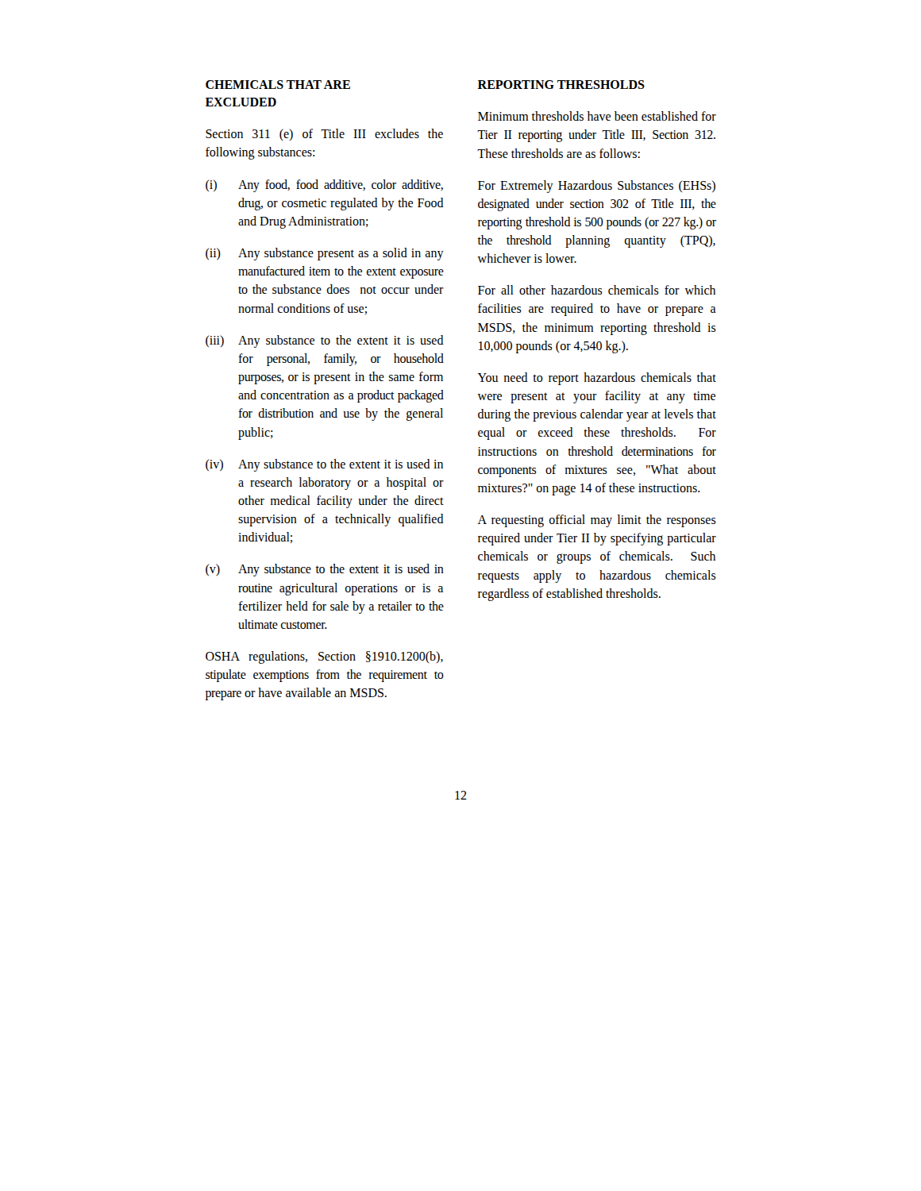Chemicals That Are
Excluded
Section 311 (e) of Title III excludes the following substances:
(i) Any food, food additive, color additive, drug, or cosmetic regulated by the Food and Drug Administration;
(ii) Any substance present as a solid in any manufactured item to the extent exposure to the substance does not occur under normal conditions of use;
(iii) Any substance to the extent it is used for personal, family, or household purposes, or is present in the same form and concentration as a product packaged for distribution and use by the general public;
(iv) Any substance to the extent it is used in a research laboratory or a hospital or other medical facility under the direct supervision of a technically qualified individual;
(v) Any substance to the extent it is used in routine agricultural operations or is a fertilizer held for sale by a retailer to the ultimate customer.
OSHA regulations, Section §1910.1200(b), stipulate exemptions from the requirement to prepare or have available an MSDS.
Reporting Thresholds
Minimum thresholds have been established for Tier II reporting under Title III, Section 312. These thresholds are as follows:
For Extremely Hazardous Substances (EHSs) designated under section 302 of Title III, the reporting threshold is 500 pounds (or 227 kg.) or the threshold planning quantity (TPQ), whichever is lower.
For all other hazardous chemicals for which facilities are required to have or prepare a MSDS, the minimum reporting threshold is 10,000 pounds (or 4,540 kg.).
You need to report hazardous chemicals that were present at your facility at any time during the previous calendar year at levels that equal or exceed these thresholds. For instructions on threshold determinations for components of mixtures see, "What about mixtures?" on page 14 of these instructions.
A requesting official may limit the responses required under Tier II by specifying particular chemicals or groups of chemicals. Such requests apply to hazardous chemicals regardless of established thresholds.
12